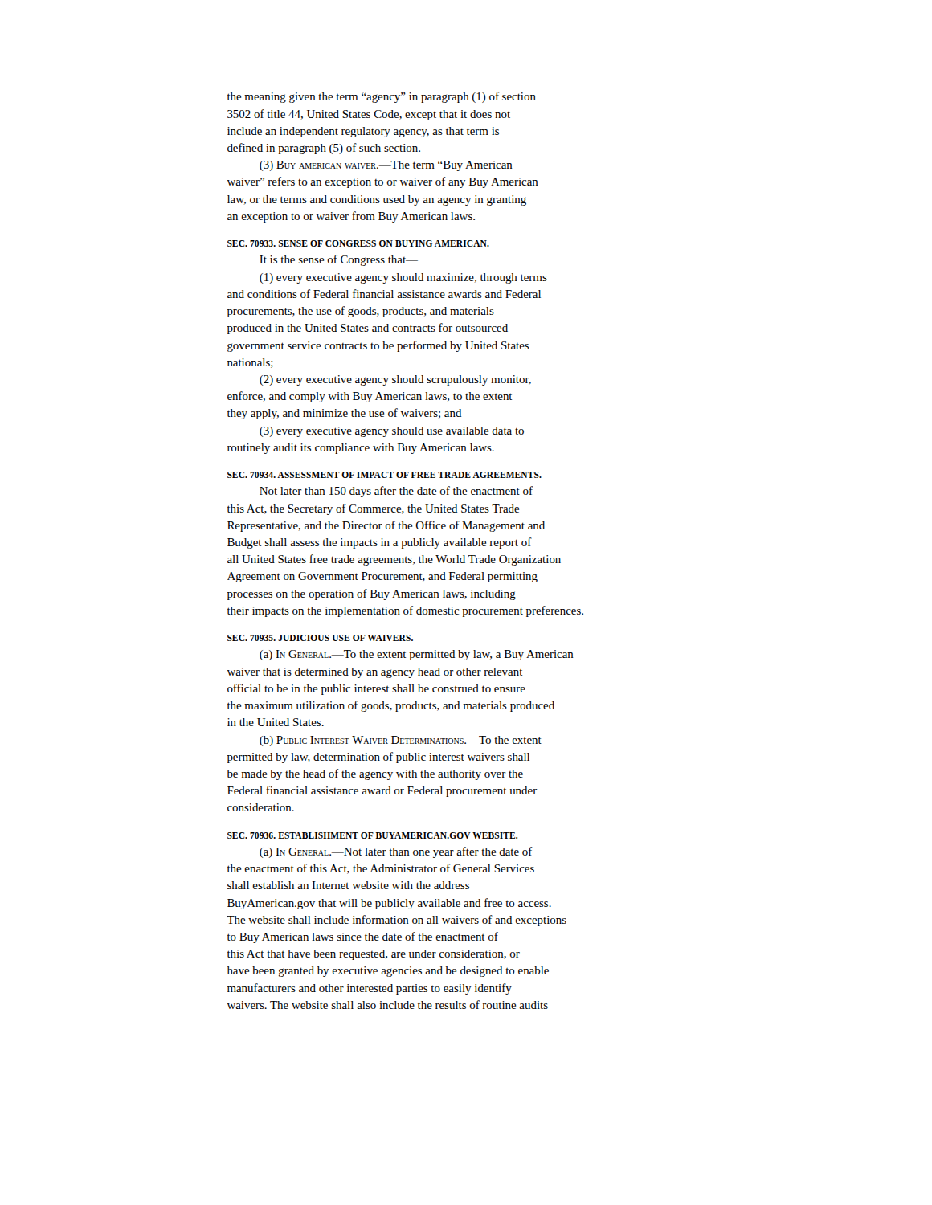the meaning given the term “agency” in paragraph (1) of section
3502 of title 44, United States Code, except that it does not
include an independent regulatory agency, as that term is
defined in paragraph (5) of such section.
(3) Buy american waiver.—The term “Buy American
waiver” refers to an exception to or waiver of any Buy American
law, or the terms and conditions used by an agency in granting
an exception to or waiver from Buy American laws.
SEC. 70933. SENSE OF CONGRESS ON BUYING AMERICAN.
It is the sense of Congress that—
(1) every executive agency should maximize, through terms
and conditions of Federal financial assistance awards and Federal
procurements, the use of goods, products, and materials
produced in the United States and contracts for outsourced
government service contracts to be performed by United States
nationals;
(2) every executive agency should scrupulously monitor,
enforce, and comply with Buy American laws, to the extent
they apply, and minimize the use of waivers; and
(3) every executive agency should use available data to
routinely audit its compliance with Buy American laws.
SEC. 70934. ASSESSMENT OF IMPACT OF FREE TRADE AGREEMENTS.
Not later than 150 days after the date of the enactment of
this Act, the Secretary of Commerce, the United States Trade
Representative, and the Director of the Office of Management and
Budget shall assess the impacts in a publicly available report of
all United States free trade agreements, the World Trade Organization
Agreement on Government Procurement, and Federal permitting
processes on the operation of Buy American laws, including
their impacts on the implementation of domestic procurement preferences.
SEC. 70935. JUDICIOUS USE OF WAIVERS.
(a) In General.—To the extent permitted by law, a Buy American
waiver that is determined by an agency head or other relevant
official to be in the public interest shall be construed to ensure
the maximum utilization of goods, products, and materials produced
in the United States.
(b) Public Interest Waiver Determinations.—To the extent
permitted by law, determination of public interest waivers shall
be made by the head of the agency with the authority over the
Federal financial assistance award or Federal procurement under
consideration.
SEC. 70936. ESTABLISHMENT OF BUYAMERICAN.GOV WEBSITE.
(a) In General.—Not later than one year after the date of
the enactment of this Act, the Administrator of General Services
shall establish an Internet website with the address
BuyAmerican.gov that will be publicly available and free to access.
The website shall include information on all waivers of and exceptions
to Buy American laws since the date of the enactment of
this Act that have been requested, are under consideration, or
have been granted by executive agencies and be designed to enable
manufacturers and other interested parties to easily identify
waivers. The website shall also include the results of routine audits